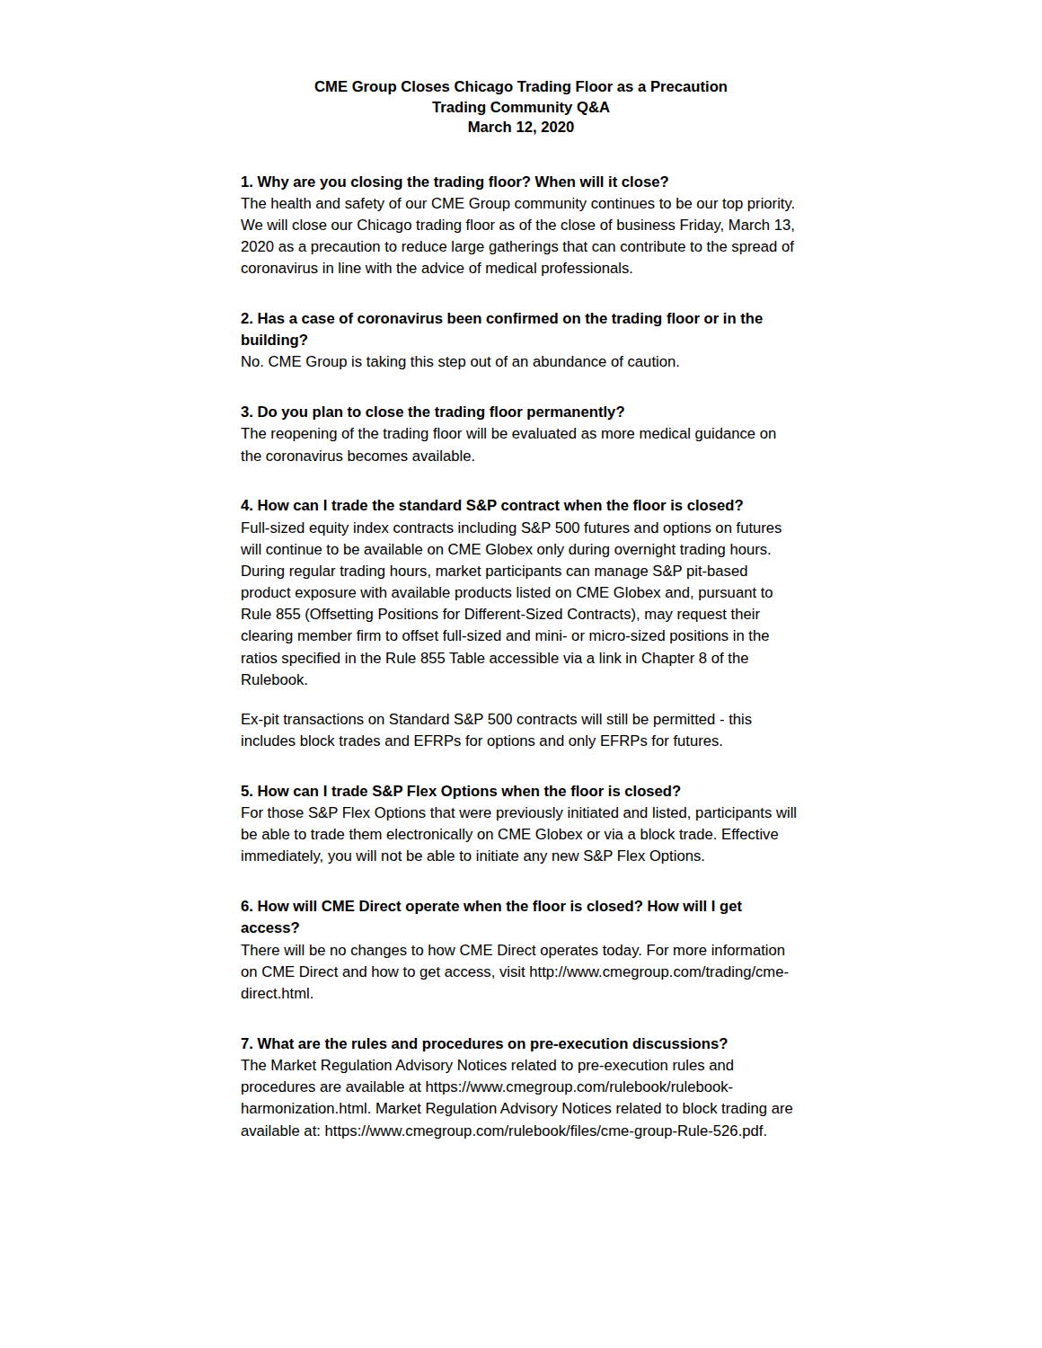CME Group Closes Chicago Trading Floor as a Precaution
Trading Community Q&A
March 12, 2020
1. Why are you closing the trading floor? When will it close?
The health and safety of our CME Group community continues to be our top priority. We will close our Chicago trading floor as of the close of business Friday, March 13, 2020 as a precaution to reduce large gatherings that can contribute to the spread of coronavirus in line with the advice of medical professionals.
2. Has a case of coronavirus been confirmed on the trading floor or in the building?
No. CME Group is taking this step out of an abundance of caution.
3. Do you plan to close the trading floor permanently?
The reopening of the trading floor will be evaluated as more medical guidance on the coronavirus becomes available.
4. How can I trade the standard S&P contract when the floor is closed?
Full-sized equity index contracts including S&P 500 futures and options on futures will continue to be available on CME Globex only during overnight trading hours. During regular trading hours, market participants can manage S&P pit-based product exposure with available products listed on CME Globex and, pursuant to Rule 855 (Offsetting Positions for Different-Sized Contracts), may request their clearing member firm to offset full-sized and mini- or micro-sized positions in the ratios specified in the Rule 855 Table accessible via a link in Chapter 8 of the Rulebook.
Ex-pit transactions on Standard S&P 500 contracts will still be permitted - this includes block trades and EFRPs for options and only EFRPs for futures.
5. How can I trade S&P Flex Options when the floor is closed?
For those S&P Flex Options that were previously initiated and listed, participants will be able to trade them electronically on CME Globex or via a block trade. Effective immediately, you will not be able to initiate any new S&P Flex Options.
6. How will CME Direct operate when the floor is closed? How will I get access?
There will be no changes to how CME Direct operates today. For more information on CME Direct and how to get access, visit http://www.cmegroup.com/trading/cme-direct.html.
7. What are the rules and procedures on pre-execution discussions?
The Market Regulation Advisory Notices related to pre-execution rules and procedures are available at https://www.cmegroup.com/rulebook/rulebook-harmonization.html. Market Regulation Advisory Notices related to block trading are available at: https://www.cmegroup.com/rulebook/files/cme-group-Rule-526.pdf.